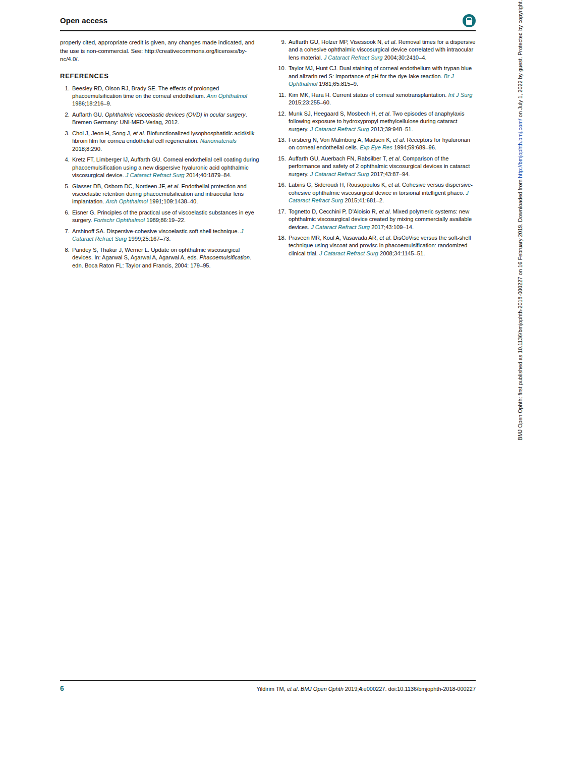BMJ Open Ophth: first published as 10.1136/bmjophth-2018-000227 on 16 February 2019. Downloaded from http://bmjophth.bmj.com/ on July 1, 2022 by guest. Protected by copyright.
Open access
properly cited, appropriate credit is given, any changes made indicated, and the use is non-commercial. See: http://creativecommons.org/licenses/by-nc/4.0/.
References
Beesley RD, Olson RJ, Brady SE. The effects of prolonged phacoemulsification time on the corneal endothelium. Ann Ophthalmol 1986;18:216–9.
Auffarth GU. Ophthalmic viscoelastic devices (OVD) in ocular surgery. Bremen Germany: UNI-MED-Verlag, 2012.
Choi J, Jeon H, Song J, et al. Biofunctionalized lysophosphatidic acid/silk fibroin film for cornea endothelial cell regeneration. Nanomaterials 2018;8:290.
Kretz FT, Limberger IJ, Auffarth GU. Corneal endothelial cell coating during phacoemulsification using a new dispersive hyaluronic acid ophthalmic viscosurgical device. J Cataract Refract Surg 2014;40:1879–84.
Glasser DB, Osborn DC, Nordeen JF, et al. Endothelial protection and viscoelastic retention during phacoemulsification and intraocular lens implantation. Arch Ophthalmol 1991;109:1438–40.
Eisner G. Principles of the practical use of viscoelastic substances in eye surgery. Fortschr Ophthalmol 1989;86:19–22.
Arshinoff SA. Dispersive-cohesive viscoelastic soft shell technique. J Cataract Refract Surg 1999;25:167–73.
Pandey S, Thakur J, Werner L. Update on ophthalmic viscosurgical devices. In: Agarwal S, Agarwal A, Agarwal A, eds. Phacoemulsification. edn. Boca Raton FL: Taylor and Francis, 2004: 179–95.
Auffarth GU, Holzer MP, Visessook N, et al. Removal times for a dispersive and a cohesive ophthalmic viscosurgical device correlated with intraocular lens material. J Cataract Refract Surg 2004;30:2410–4.
Taylor MJ, Hunt CJ. Dual staining of corneal endothelium with trypan blue and alizarin red S: importance of pH for the dye-lake reaction. Br J Ophthalmol 1981;65:815–9.
Kim MK, Hara H. Current status of corneal xenotransplantation. Int J Surg 2015;23:255–60.
Munk SJ, Heegaard S, Mosbech H, et al. Two episodes of anaphylaxis following exposure to hydroxypropyl methylcellulose during cataract surgery. J Cataract Refract Surg 2013;39:948–51.
Forsberg N, Von Malmborg A, Madsen K, et al. Receptors for hyaluronan on corneal endothelial cells. Exp Eye Res 1994;59:689–96.
Auffarth GU, Auerbach FN, Rabsilber T, et al. Comparison of the performance and safety of 2 ophthalmic viscosurgical devices in cataract surgery. J Cataract Refract Surg 2017;43:87–94.
Labiris G, Sideroudi H, Rousopoulos K, et al. Cohesive versus dispersive-cohesive ophthalmic viscosurgical device in torsional intelligent phaco. J Cataract Refract Surg 2015;41:681–2.
Tognetto D, Cecchini P, D'Aloisio R, et al. Mixed polymeric systems: new ophthalmic viscosurgical device created by mixing commercially available devices. J Cataract Refract Surg 2017;43:109–14.
Praveen MR, Koul A, Vasavada AR, et al. DisCoVisc versus the soft-shell technique using viscoat and provisc in phacoemulsification: randomized clinical trial. J Cataract Refract Surg 2008;34:1145–51.
6
Yildirim TM, et al. BMJ Open Ophth 2019;4:e000227. doi:10.1136/bmjophth-2018-000227